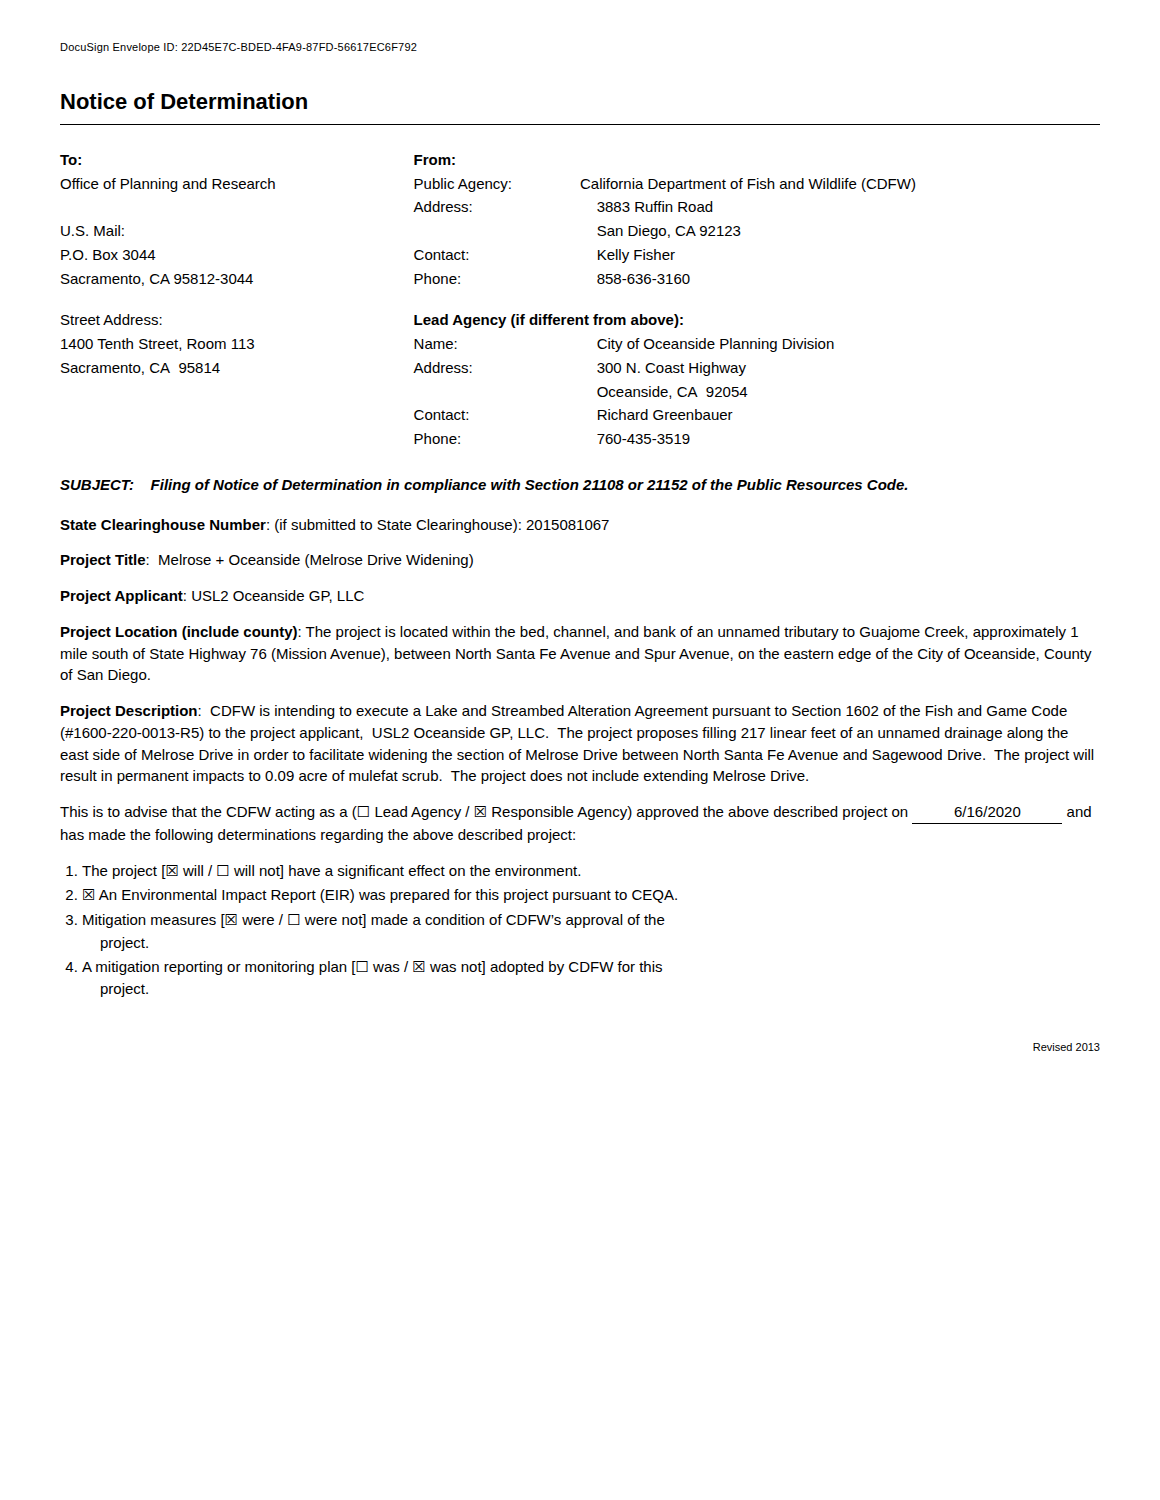DocuSign Envelope ID: 22D45E7C-BDED-4FA9-87FD-56617EC6F792
Notice of Determination
| To: | From: | |
| Office of Planning and Research | Public Agency: | California Department of Fish and Wildlife (CDFW) |
| | Address: | 3883 Ruffin Road |
| U.S. Mail: | | San Diego, CA 92123 |
| P.O. Box 3044 | Contact: | Kelly Fisher |
| Sacramento, CA 95812-3044 | Phone: | 858-636-3160 |
| Street Address: | Lead Agency (if different from above): |
| 1400 Tenth Street, Room 113 | Name: | City of Oceanside Planning Division |
| Sacramento, CA 95814 | Address: | 300 N. Coast Highway |
| | | Oceanside, CA 92054 |
| | Contact: | Richard Greenbauer |
| | Phone: | 760-435-3519 |
SUBJECT: Filing of Notice of Determination in compliance with Section 21108 or 21152 of the Public Resources Code.
State Clearinghouse Number: (if submitted to State Clearinghouse): 2015081067
Project Title: Melrose + Oceanside (Melrose Drive Widening)
Project Applicant: USL2 Oceanside GP, LLC
Project Location (include county): The project is located within the bed, channel, and bank of an unnamed tributary to Guajome Creek, approximately 1 mile south of State Highway 76 (Mission Avenue), between North Santa Fe Avenue and Spur Avenue, on the eastern edge of the City of Oceanside, County of San Diego.
Project Description: CDFW is intending to execute a Lake and Streambed Alteration Agreement pursuant to Section 1602 of the Fish and Game Code (#1600-220-0013-R5) to the project applicant, USL2 Oceanside GP, LLC. The project proposes filling 217 linear feet of an unnamed drainage along the east side of Melrose Drive in order to facilitate widening the section of Melrose Drive between North Santa Fe Avenue and Sagewood Drive. The project will result in permanent impacts to 0.09 acre of mulefat scrub. The project does not include extending Melrose Drive.
This is to advise that the CDFW acting as a (☐ Lead Agency / ☒ Responsible Agency) approved the above described project on 6/16/2020 and has made the following determinations regarding the above described project:
The project [☒ will / ☐ will not] have a significant effect on the environment.
☒ An Environmental Impact Report (EIR) was prepared for this project pursuant to CEQA.
Mitigation measures [☒ were / ☐ were not] made a condition of CDFW’s approval of the project.
A mitigation reporting or monitoring plan [☐ was / ☒ was not] adopted by CDFW for this project.
Revised 2013